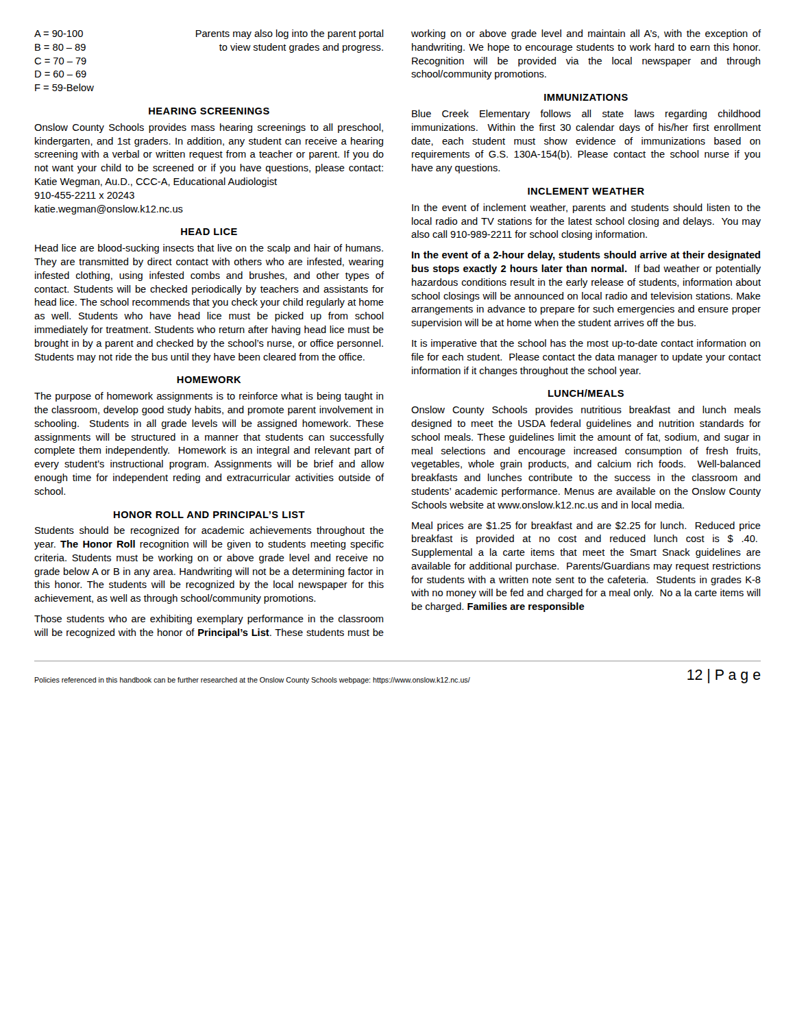A = 90-100
B = 80 – 89
C = 70 – 79
D = 60 – 69
F = 59-Below
Parents may also log into the parent portal to view student grades and progress.
HEARING SCREENINGS
Onslow County Schools provides mass hearing screenings to all preschool, kindergarten, and 1st graders. In addition, any student can receive a hearing screening with a verbal or written request from a teacher or parent. If you do not want your child to be screened or if you have questions, please contact: Katie Wegman, Au.D., CCC-A, Educational Audiologist
910-455-2211 x 20243
katie.wegman@onslow.k12.nc.us
HEAD LICE
Head lice are blood-sucking insects that live on the scalp and hair of humans. They are transmitted by direct contact with others who are infested, wearing infested clothing, using infested combs and brushes, and other types of contact. Students will be checked periodically by teachers and assistants for head lice. The school recommends that you check your child regularly at home as well. Students who have head lice must be picked up from school immediately for treatment. Students who return after having head lice must be brought in by a parent and checked by the school’s nurse, or office personnel. Students may not ride the bus until they have been cleared from the office.
HOMEWORK
The purpose of homework assignments is to reinforce what is being taught in the classroom, develop good study habits, and promote parent involvement in schooling. Students in all grade levels will be assigned homework. These assignments will be structured in a manner that students can successfully complete them independently. Homework is an integral and relevant part of every student’s instructional program. Assignments will be brief and allow enough time for independent reding and extracurricular activities outside of school.
HONOR ROLL AND PRINCIPAL’S LIST
Students should be recognized for academic achievements throughout the year. The Honor Roll recognition will be given to students meeting specific criteria. Students must be working on or above grade level and receive no grade below A or B in any area. Handwriting will not be a determining factor in this honor. The students will be recognized by the local newspaper for this achievement, as well as through school/community promotions.
Those students who are exhibiting exemplary performance in the classroom will be recognized with the honor of Principal’s List. These students must be working on or above grade level and maintain all A’s, with the exception of handwriting. We hope to encourage students to work hard to earn this honor. Recognition will be provided via the local newspaper and through school/community promotions.
IMMUNIZATIONS
Blue Creek Elementary follows all state laws regarding childhood immunizations. Within the first 30 calendar days of his/her first enrollment date, each student must show evidence of immunizations based on requirements of G.S. 130A-154(b). Please contact the school nurse if you have any questions.
INCLEMENT WEATHER
In the event of inclement weather, parents and students should listen to the local radio and TV stations for the latest school closing and delays. You may also call 910-989-2211 for school closing information.
In the event of a 2-hour delay, students should arrive at their designated bus stops exactly 2 hours later than normal. If bad weather or potentially hazardous conditions result in the early release of students, information about school closings will be announced on local radio and television stations. Make arrangements in advance to prepare for such emergencies and ensure proper supervision will be at home when the student arrives off the bus.
It is imperative that the school has the most up-to-date contact information on file for each student. Please contact the data manager to update your contact information if it changes throughout the school year.
LUNCH/MEALS
Onslow County Schools provides nutritious breakfast and lunch meals designed to meet the USDA federal guidelines and nutrition standards for school meals. These guidelines limit the amount of fat, sodium, and sugar in meal selections and encourage increased consumption of fresh fruits, vegetables, whole grain products, and calcium rich foods. Well-balanced breakfasts and lunches contribute to the success in the classroom and students’ academic performance. Menus are available on the Onslow County Schools website at www.onslow.k12.nc.us and in local media.
Meal prices are $1.25 for breakfast and are $2.25 for lunch. Reduced price breakfast is provided at no cost and reduced lunch cost is $ .40. Supplemental a la carte items that meet the Smart Snack guidelines are available for additional purchase. Parents/Guardians may request restrictions for students with a written note sent to the cafeteria. Students in grades K-8 with no money will be fed and charged for a meal only. No a la carte items will be charged. Families are responsible
Policies referenced in this handbook can be further researched at the Onslow County Schools webpage: https://www.onslow.k12.nc.us/
12 | P a g e